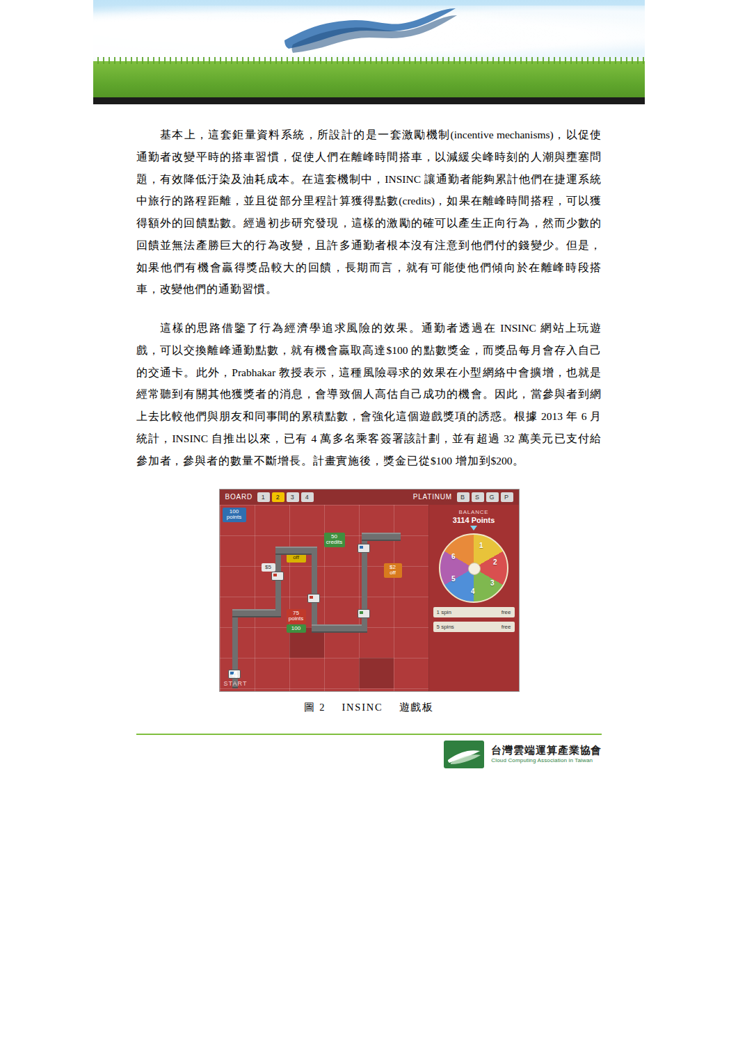基本上，這套鉅量資料系統，所設計的是一套激勵機制(incentive mechanisms)，以促使通勤者改變平時的搭車習慣，促使人們在離峰時間搭車，以減緩尖峰時刻的人潮與壅塞問題，有效降低汙染及油耗成本。在這套機制中，INSINC 讓通勤者能夠累計他們在捷運系統中旅行的路程距離，並且從部分里程計算獲得點數(credits)，如果在離峰時間搭程，可以獲得額外的回饋點數。經過初步研究發現，這樣的激勵的確可以產生正向行為，然而少數的回饋並無法產勝巨大的行為改變，且許多通勤者根本沒有注意到他們付的錢變少。但是，如果他們有機會贏得獎品較大的回饋，長期而言，就有可能使他們傾向於在離峰時段搭車，改變他們的通勤習慣。
這樣的思路借鑒了行為經濟學追求風險的效果。通勤者透過在 INSINC 網站上玩遊戲，可以交換離峰通勤點數，就有機會贏取高達$100 的點數獎金，而獎品每月會存入自己的交通卡。此外，Prabhakar 教授表示，這種風險尋求的效果在小型網絡中會擴增，也就是經常聽到有關其他獲獎者的消息，會導致個人高估自己成功的機會。因此，當參與者到網上去比較他們與朋友和同事間的累積點數，會強化這個遊戲獎項的誘惑。根據 2013 年 6 月統計，INSINC 自推出以來，已有 4 萬多名乘客簽署該計劃，並有超過 32 萬美元已支付給參加者，參與者的數量不斷增長。計畫實施後，獎金已從$100 增加到$200。
BOARD 1234 PLATINUM BSGP
100
points
50
credits
$20
off
$5
$2
off
75
points
100
4 START
BALANCE
3114 Points
1 2 3 4 5 6
1 spin free
5 spins free
圖 2 INSINC 遊戲板
台灣雲端運算產業協會
Cloud Computing Association in Taiwan